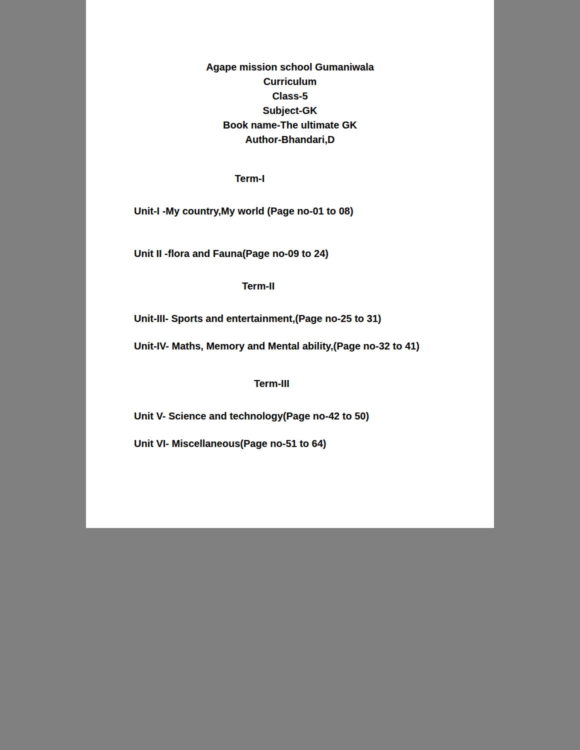Agape mission school Gumaniwala
Curriculum
Class-5
Subject-GK
Book name-The ultimate GK
Author-Bhandari,D
Term-I
Unit-I -My country,My world (Page no-01 to 08)
Unit II -flora and Fauna(Page no-09 to 24)
Term-II
Unit-III- Sports and entertainment,(Page no-25 to 31)
Unit-IV- Maths, Memory and Mental ability,(Page no-32 to 41)
Term-III
Unit V- Science and technology(Page no-42 to 50)
Unit VI- Miscellaneous(Page no-51 to 64)